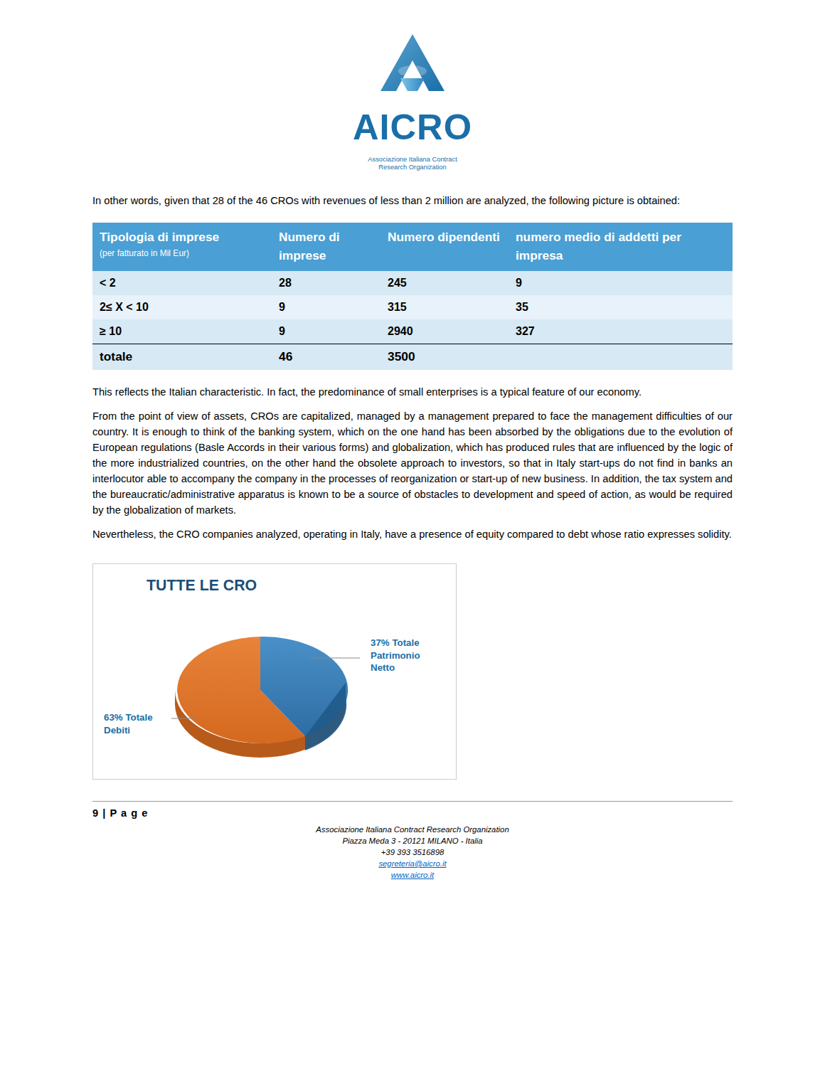AICRO
Associazione Italiana Contract
Research Organization
In other words, given that 28 of the 46 CROs with revenues of less than 2 million are analyzed, the following picture is obtained:
| Tipologia di imprese (per fatturato in Mil Eur) | Numero di imprese | Numero dipendenti | numero medio di addetti per impresa |
| --- | --- | --- | --- |
| < 2 | 28 | 245 | 9 |
| 2≤ X < 10 | 9 | 315 | 35 |
| ≥ 10 | 9 | 2940 | 327 |
| totale | 46 | 3500 | |
This reflects the Italian characteristic. In fact, the predominance of small enterprises is a typical feature of our economy.
From the point of view of assets, CROs are capitalized, managed by a management prepared to face the management difficulties of our country. It is enough to think of the banking system, which on the one hand has been absorbed by the obligations due to the evolution of European regulations (Basle Accords in their various forms) and globalization, which has produced rules that are influenced by the logic of the more industrialized countries, on the other hand the obsolete approach to investors, so that in Italy start-ups do not find in banks an interlocutor able to accompany the company in the processes of reorganization or start-up of new business. In addition, the tax system and the bureaucratic/administrative apparatus is known to be a source of obstacles to development and speed of action, as would be required by the globalization of markets.
Nevertheless, the CRO companies analyzed, operating in Italy, have a presence of equity compared to debt whose ratio expresses solidity.
TUTTE LE CRO
37% Totale
Patrimonio
Netto
63% Totale
Debiti
9 | P a g e
Associazione Italiana Contract Research Organization
Piazza Meda 3 - 20121 MILANO - Italia
+39 393 3516898
segreteria@aicro.it
www.aicro.it